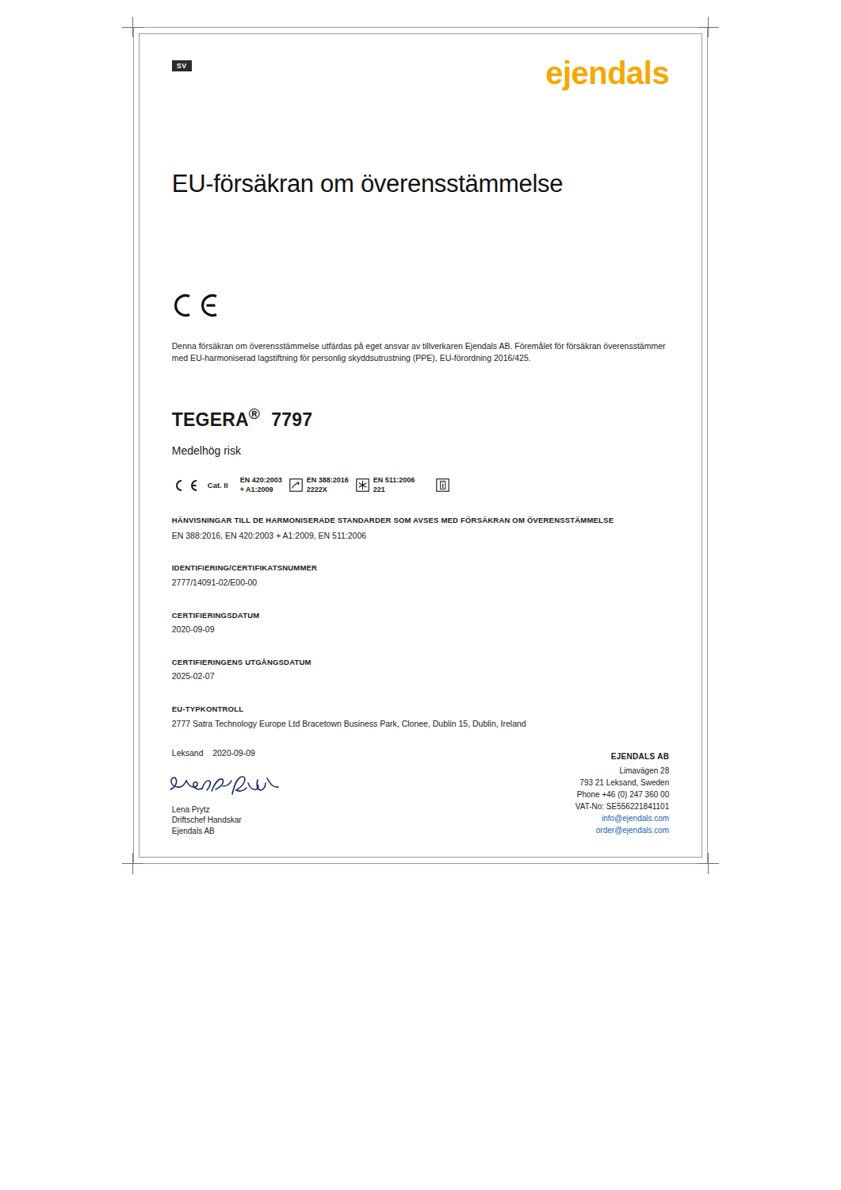SV ejendals
EU-försäkran om överensstämmelse
Denna försäkran om överensstämmelse utfärdas på eget ansvar av tillverkaren Ejendals AB. Föremålet för försäkran överensstämmer med EU-harmoniserad lagstiftning för personlig skyddsutrustning (PPE), EU-förordning 2016/425.
TEGERA®7797
Medelhög risk
Cat. II EN 420:2003
+ A1:2009 EN 388:2016
2222X EN 511:2006
221
Hänvisningar till de harmoniserade standarder som avses med försäkran om överensstämmelse
EN 388:2016, EN 420:2003 + A1:2009, EN 511:2006
Identifiering/certifikatsnummer
2777/14091-02/E00-00
Certifieringsdatum
2020-09-09
Certifieringens utgångsdatum
2025-02-07
EU-typkontroll
2777 Satra Technology Europe Ltd Bracetown Business Park, Clonee, Dublin 15, Dublin, Ireland
Leksand 2020-09-09
Lena Prytz
Driftschef Handskar
Ejendals AB
EJENDALS AB
Limavägen 28
793 21 Leksand, Sweden
Phone +46 (0) 247 360 00
VAT-No: SE556221841101
info@ejendals.com
order@ejendals.com